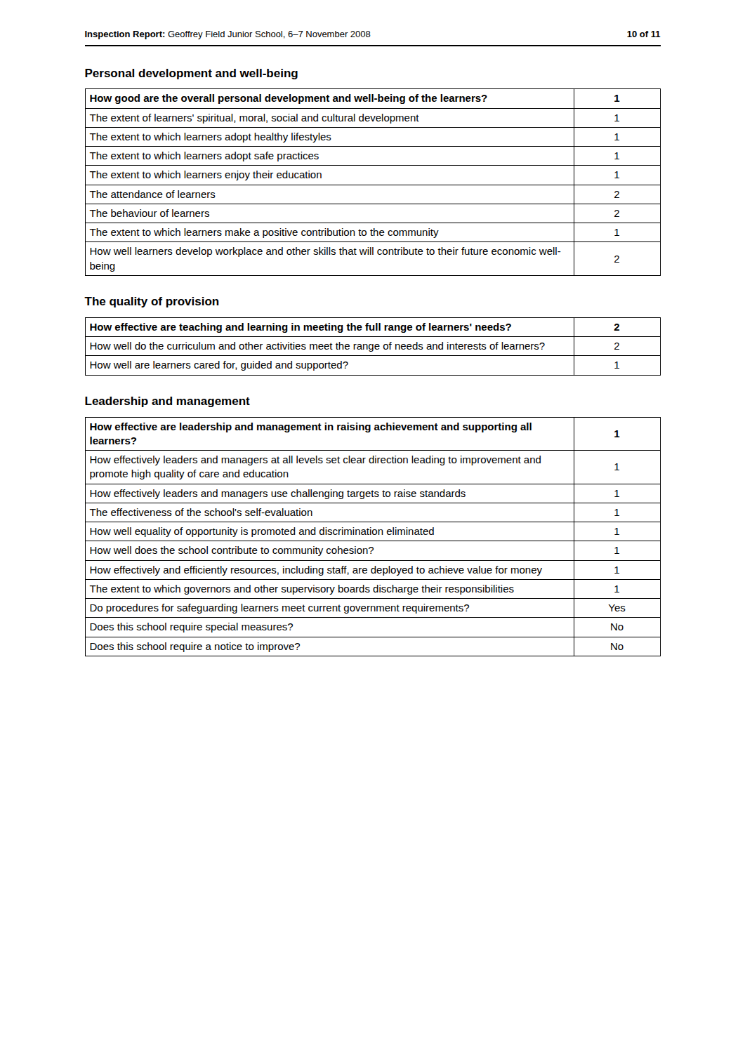Inspection Report: Geoffrey Field Junior School, 6–7 November 2008
10 of 11
Personal development and well-being
| How good are the overall personal development and well-being of the learners? | 1 |
| The extent of learners' spiritual, moral, social and cultural development | 1 |
| The extent to which learners adopt healthy lifestyles | 1 |
| The extent to which learners adopt safe practices | 1 |
| The extent to which learners enjoy their education | 1 |
| The attendance of learners | 2 |
| The behaviour of learners | 2 |
| The extent to which learners make a positive contribution to the community | 1 |
| How well learners develop workplace and other skills that will contribute to their future economic well-being | 2 |
The quality of provision
| How effective are teaching and learning in meeting the full range of learners' needs? | 2 |
| How well do the curriculum and other activities meet the range of needs and interests of learners? | 2 |
| How well are learners cared for, guided and supported? | 1 |
Leadership and management
| How effective are leadership and management in raising achievement and supporting all learners? | 1 |
| How effectively leaders and managers at all levels set clear direction leading to improvement and promote high quality of care and education | 1 |
| How effectively leaders and managers use challenging targets to raise standards | 1 |
| The effectiveness of the school's self-evaluation | 1 |
| How well equality of opportunity is promoted and discrimination eliminated | 1 |
| How well does the school contribute to community cohesion? | 1 |
| How effectively and efficiently resources, including staff, are deployed to achieve value for money | 1 |
| The extent to which governors and other supervisory boards discharge their responsibilities | 1 |
| Do procedures for safeguarding learners meet current government requirements? | Yes |
| Does this school require special measures? | No |
| Does this school require a notice to improve? | No |